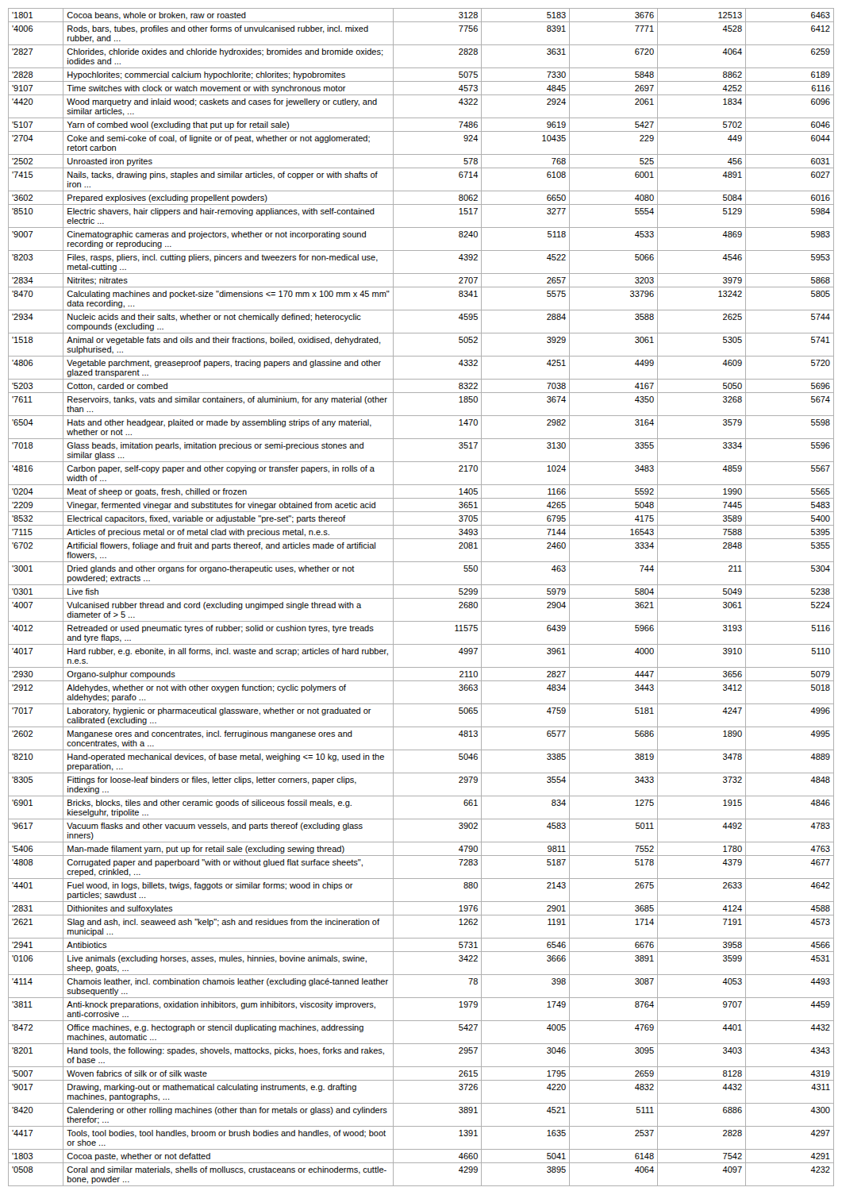| '1801 | Cocoa beans, whole or broken, raw or roasted | 3128 | 5183 | 3676 | 12513 | 6463 |
| '4006 | Rods, bars, tubes, profiles and other forms of unvulcanised rubber, incl. mixed rubber, and ... | 7756 | 8391 | 7771 | 4528 | 6412 |
| '2827 | Chlorides, chloride oxides and chloride hydroxides; bromides and bromide oxides; iodides and ... | 2828 | 3631 | 6720 | 4064 | 6259 |
| '2828 | Hypochlorites; commercial calcium hypochlorite; chlorites; hypobromites | 5075 | 7330 | 5848 | 8862 | 6189 |
| '9107 | Time switches with clock or watch movement or with synchronous motor | 4573 | 4845 | 2697 | 4252 | 6116 |
| '4420 | Wood marquetry and inlaid wood; caskets and cases for jewellery or cutlery, and similar articles, ... | 4322 | 2924 | 2061 | 1834 | 6096 |
| '5107 | Yarn of combed wool (excluding that put up for retail sale) | 7486 | 9619 | 5427 | 5702 | 6046 |
| '2704 | Coke and semi-coke of coal, of lignite or of peat, whether or not agglomerated; retort carbon | 924 | 10435 | 229 | 449 | 6044 |
| '2502 | Unroasted iron pyrites | 578 | 768 | 525 | 456 | 6031 |
| '7415 | Nails, tacks, drawing pins, staples and similar articles, of copper or with shafts of iron ... | 6714 | 6108 | 6001 | 4891 | 6027 |
| '3602 | Prepared explosives (excluding propellent powders) | 8062 | 6650 | 4080 | 5084 | 6016 |
| '8510 | Electric shavers, hair clippers and hair-removing appliances, with self-contained electric ... | 1517 | 3277 | 5554 | 5129 | 5984 |
| '9007 | Cinematographic cameras and projectors, whether or not incorporating sound recording or reproducing ... | 8240 | 5118 | 4533 | 4869 | 5983 |
| '8203 | Files, rasps, pliers, incl. cutting pliers, pincers and tweezers for non-medical use, metal-cutting ... | 4392 | 4522 | 5066 | 4546 | 5953 |
| '2834 | Nitrites; nitrates | 2707 | 2657 | 3203 | 3979 | 5868 |
| '8470 | Calculating machines and pocket-size "dimensions <= 170 mm x 100 mm x 45 mm" data recording, ... | 8341 | 5575 | 33796 | 13242 | 5805 |
| '2934 | Nucleic acids and their salts, whether or not chemically defined; heterocyclic compounds (excluding ... | 4595 | 2884 | 3588 | 2625 | 5744 |
| '1518 | Animal or vegetable fats and oils and their fractions, boiled, oxidised, dehydrated, sulphurised, ... | 5052 | 3929 | 3061 | 5305 | 5741 |
| '4806 | Vegetable parchment, greaseproof papers, tracing papers and glassine and other glazed transparent ... | 4332 | 4251 | 4499 | 4609 | 5720 |
| '5203 | Cotton, carded or combed | 8322 | 7038 | 4167 | 5050 | 5696 |
| '7611 | Reservoirs, tanks, vats and similar containers, of aluminium, for any material (other than ... | 1850 | 3674 | 4350 | 3268 | 5674 |
| '6504 | Hats and other headgear, plaited or made by assembling strips of any material, whether or not ... | 1470 | 2982 | 3164 | 3579 | 5598 |
| '7018 | Glass beads, imitation pearls, imitation precious or semi-precious stones and similar glass ... | 3517 | 3130 | 3355 | 3334 | 5596 |
| '4816 | Carbon paper, self-copy paper and other copying or transfer papers, in rolls of a width of ... | 2170 | 1024 | 3483 | 4859 | 5567 |
| '0204 | Meat of sheep or goats, fresh, chilled or frozen | 1405 | 1166 | 5592 | 1990 | 5565 |
| '2209 | Vinegar, fermented vinegar and substitutes for vinegar obtained from acetic acid | 3651 | 4265 | 5048 | 7445 | 5483 |
| '8532 | Electrical capacitors, fixed, variable or adjustable "pre-set"; parts thereof | 3705 | 6795 | 4175 | 3589 | 5400 |
| '7115 | Articles of precious metal or of metal clad with precious metal, n.e.s. | 3493 | 7144 | 16543 | 7588 | 5395 |
| '6702 | Artificial flowers, foliage and fruit and parts thereof, and articles made of artificial flowers, ... | 2081 | 2460 | 3334 | 2848 | 5355 |
| '3001 | Dried glands and other organs for organo-therapeutic uses, whether or not powdered; extracts ... | 550 | 463 | 744 | 211 | 5304 |
| '0301 | Live fish | 5299 | 5979 | 5804 | 5049 | 5238 |
| '4007 | Vulcanised rubber thread and cord (excluding ungimped single thread with a diameter of > 5 ... | 2680 | 2904 | 3621 | 3061 | 5224 |
| '4012 | Retreaded or used pneumatic tyres of rubber; solid or cushion tyres, tyre treads and tyre flaps, ... | 11575 | 6439 | 5966 | 3193 | 5116 |
| '4017 | Hard rubber, e.g. ebonite, in all forms, incl. waste and scrap; articles of hard rubber, n.e.s. | 4997 | 3961 | 4000 | 3910 | 5110 |
| '2930 | Organo-sulphur compounds | 2110 | 2827 | 4447 | 3656 | 5079 |
| '2912 | Aldehydes, whether or not with other oxygen function; cyclic polymers of aldehydes; parafo ... | 3663 | 4834 | 3443 | 3412 | 5018 |
| '7017 | Laboratory, hygienic or pharmaceutical glassware, whether or not graduated or calibrated (excluding ... | 5065 | 4759 | 5181 | 4247 | 4996 |
| '2602 | Manganese ores and concentrates, incl. ferruginous manganese ores and concentrates, with a ... | 4813 | 6577 | 5686 | 1890 | 4995 |
| '8210 | Hand-operated mechanical devices, of base metal, weighing <= 10 kg, used in the preparation, ... | 5046 | 3385 | 3819 | 3478 | 4889 |
| '8305 | Fittings for loose-leaf binders or files, letter clips, letter corners, paper clips, indexing ... | 2979 | 3554 | 3433 | 3732 | 4848 |
| '6901 | Bricks, blocks, tiles and other ceramic goods of siliceous fossil meals, e.g. kieselguhr, tripolite ... | 661 | 834 | 1275 | 1915 | 4846 |
| '9617 | Vacuum flasks and other vacuum vessels, and parts thereof (excluding glass inners) | 3902 | 4583 | 5011 | 4492 | 4783 |
| '5406 | Man-made filament yarn, put up for retail sale (excluding sewing thread) | 4790 | 9811 | 7552 | 1780 | 4763 |
| '4808 | Corrugated paper and paperboard "with or without glued flat surface sheets", creped, crinkled, ... | 7283 | 5187 | 5178 | 4379 | 4677 |
| '4401 | Fuel wood, in logs, billets, twigs, faggots or similar forms; wood in chips or particles; sawdust ... | 880 | 2143 | 2675 | 2633 | 4642 |
| '2831 | Dithionites and sulfoxylates | 1976 | 2901 | 3685 | 4124 | 4588 |
| '2621 | Slag and ash, incl. seaweed ash "kelp"; ash and residues from the incineration of municipal ... | 1262 | 1191 | 1714 | 7191 | 4573 |
| '2941 | Antibiotics | 5731 | 6546 | 6676 | 3958 | 4566 |
| '0106 | Live animals (excluding horses, asses, mules, hinnies, bovine animals, swine, sheep, goats, ... | 3422 | 3666 | 3891 | 3599 | 4531 |
| '4114 | Chamois leather, incl. combination chamois leather (excluding glacé-tanned leather subsequently ... | 78 | 398 | 3087 | 4053 | 4493 |
| '3811 | Anti-knock preparations, oxidation inhibitors, gum inhibitors, viscosity improvers, anti-corrosive ... | 1979 | 1749 | 8764 | 9707 | 4459 |
| '8472 | Office machines, e.g. hectograph or stencil duplicating machines, addressing machines, automatic ... | 5427 | 4005 | 4769 | 4401 | 4432 |
| '8201 | Hand tools, the following: spades, shovels, mattocks, picks, hoes, forks and rakes, of base ... | 2957 | 3046 | 3095 | 3403 | 4343 |
| '5007 | Woven fabrics of silk or of silk waste | 2615 | 1795 | 2659 | 8128 | 4319 |
| '9017 | Drawing, marking-out or mathematical calculating instruments, e.g. drafting machines, pantographs, ... | 3726 | 4220 | 4832 | 4432 | 4311 |
| '8420 | Calendering or other rolling machines (other than for metals or glass) and cylinders therefor; ... | 3891 | 4521 | 5111 | 6886 | 4300 |
| '4417 | Tools, tool bodies, tool handles, broom or brush bodies and handles, of wood; boot or shoe ... | 1391 | 1635 | 2537 | 2828 | 4297 |
| '1803 | Cocoa paste, whether or not defatted | 4660 | 5041 | 6148 | 7542 | 4291 |
| '0508 | Coral and similar materials, shells of molluscs, crustaceans or echinoderms, cuttle-bone, powder ... | 4299 | 3895 | 4064 | 4097 | 4232 |